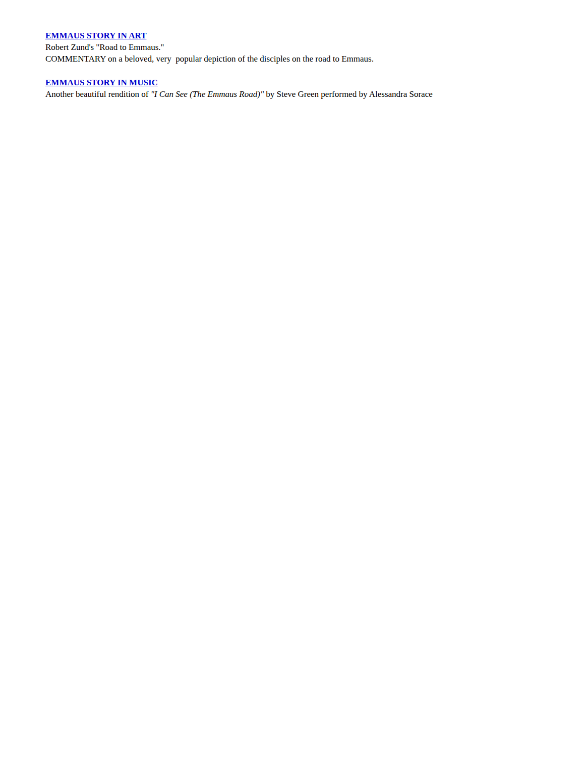EMMAUS STORY IN ART
Robert Zund's "Road to Emmaus."
COMMENTARY on a beloved, very popular depiction of the disciples on the road to Emmaus.
EMMAUS STORY IN MUSIC
Another beautiful rendition of "I Can See (The Emmaus Road)" by Steve Green performed by Alessandra Sorace